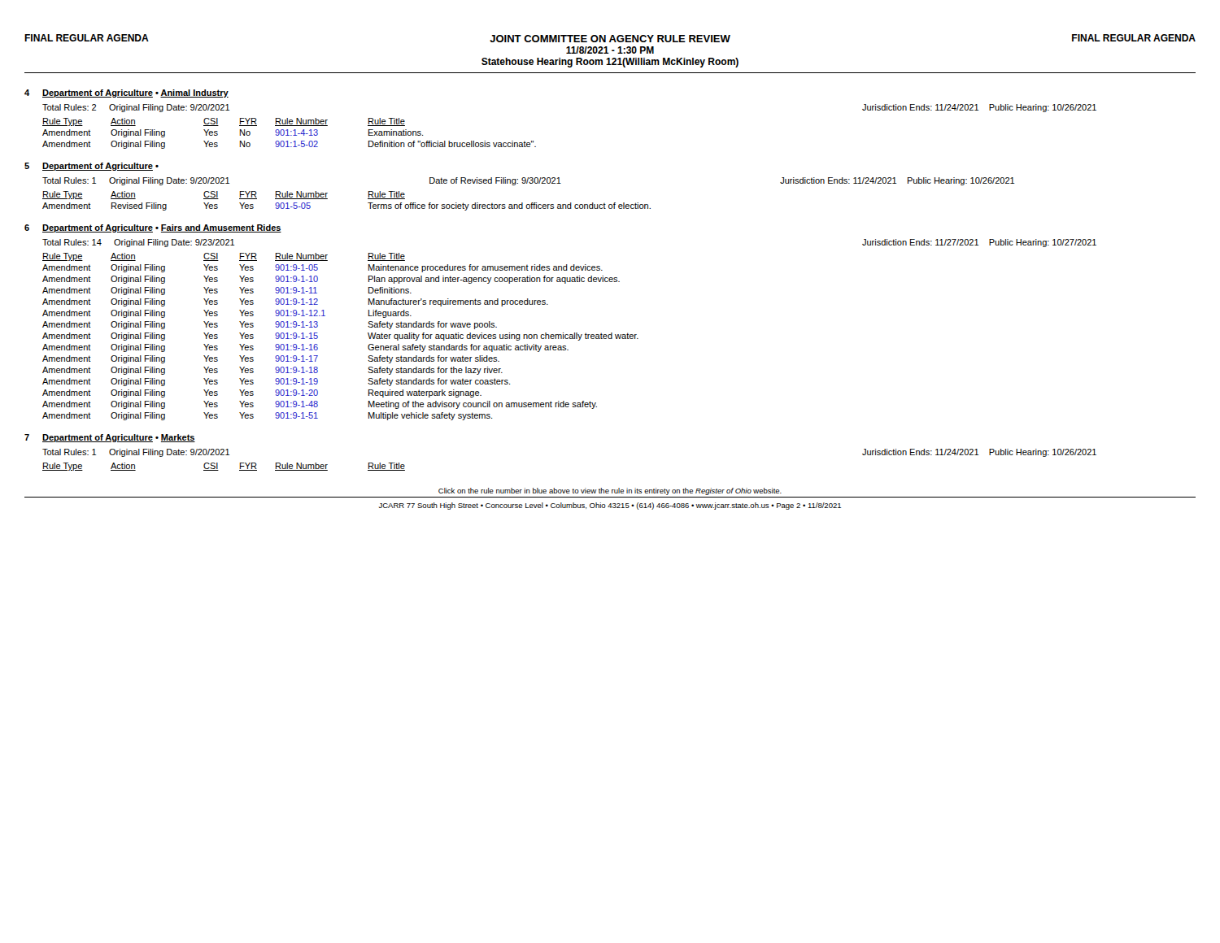FINAL REGULAR AGENDA
JOINT COMMITTEE ON AGENCY RULE REVIEW
11/8/2021 - 1:30 PM
Statehouse Hearing Room 121(William McKinley Room)
FINAL REGULAR AGENDA
4 Department of Agriculture • Animal Industry
| Total Rules: 2 Original Filing Date: 9/20/2021 | | Jurisdiction Ends: 11/24/2021 Public Hearing: 10/26/2021 |
| Rule Type | Action | CSI | FYR | Rule Number | Rule Title |
| Amendment | Original Filing | Yes | No | 901:1-4-13 | Examinations. |
| Amendment | Original Filing | Yes | No | 901:1-5-02 | Definition of "official brucellosis vaccinate". |
5 Department of Agriculture •
| Total Rules: 1 Original Filing Date: 9/20/2021 | Date of Revised Filing: 9/30/2021 | Jurisdiction Ends: 11/24/2021 Public Hearing: 10/26/2021 |
| Rule Type | Action | CSI | FYR | Rule Number | Rule Title |
| Amendment | Revised Filing | Yes | Yes | 901-5-05 | Terms of office for society directors and officers and conduct of election. |
6 Department of Agriculture • Fairs and Amusement Rides
| Total Rules: 14 Original Filing Date: 9/23/2021 | | Jurisdiction Ends: 11/27/2021 Public Hearing: 10/27/2021 |
| Rule Type | Action | CSI | FYR | Rule Number | Rule Title |
| Amendment | Original Filing | Yes | Yes | 901:9-1-05 | Maintenance procedures for amusement rides and devices. |
| Amendment | Original Filing | Yes | Yes | 901:9-1-10 | Plan approval and inter-agency cooperation for aquatic devices. |
| Amendment | Original Filing | Yes | Yes | 901:9-1-11 | Definitions. |
| Amendment | Original Filing | Yes | Yes | 901:9-1-12 | Manufacturer's requirements and procedures. |
| Amendment | Original Filing | Yes | Yes | 901:9-1-12.1 | Lifeguards. |
| Amendment | Original Filing | Yes | Yes | 901:9-1-13 | Safety standards for wave pools. |
| Amendment | Original Filing | Yes | Yes | 901:9-1-15 | Water quality for aquatic devices using non chemically treated water. |
| Amendment | Original Filing | Yes | Yes | 901:9-1-16 | General safety standards for aquatic activity areas. |
| Amendment | Original Filing | Yes | Yes | 901:9-1-17 | Safety standards for water slides. |
| Amendment | Original Filing | Yes | Yes | 901:9-1-18 | Safety standards for the lazy river. |
| Amendment | Original Filing | Yes | Yes | 901:9-1-19 | Safety standards for water coasters. |
| Amendment | Original Filing | Yes | Yes | 901:9-1-20 | Required waterpark signage. |
| Amendment | Original Filing | Yes | Yes | 901:9-1-48 | Meeting of the advisory council on amusement ride safety. |
| Amendment | Original Filing | Yes | Yes | 901:9-1-51 | Multiple vehicle safety systems. |
7 Department of Agriculture • Markets
| Total Rules: 1 Original Filing Date: 9/20/2021 | | Jurisdiction Ends: 11/24/2021 Public Hearing: 10/26/2021 |
| Rule Type | Action | CSI | FYR | Rule Number | Rule Title |
Click on the rule number in blue above to view the rule in its entirety on the Register of Ohio website.
JCARR 77 South High Street • Concourse Level • Columbus, Ohio 43215 • (614) 466-4086 • www.jcarr.state.oh.us • Page 2 • 11/8/2021